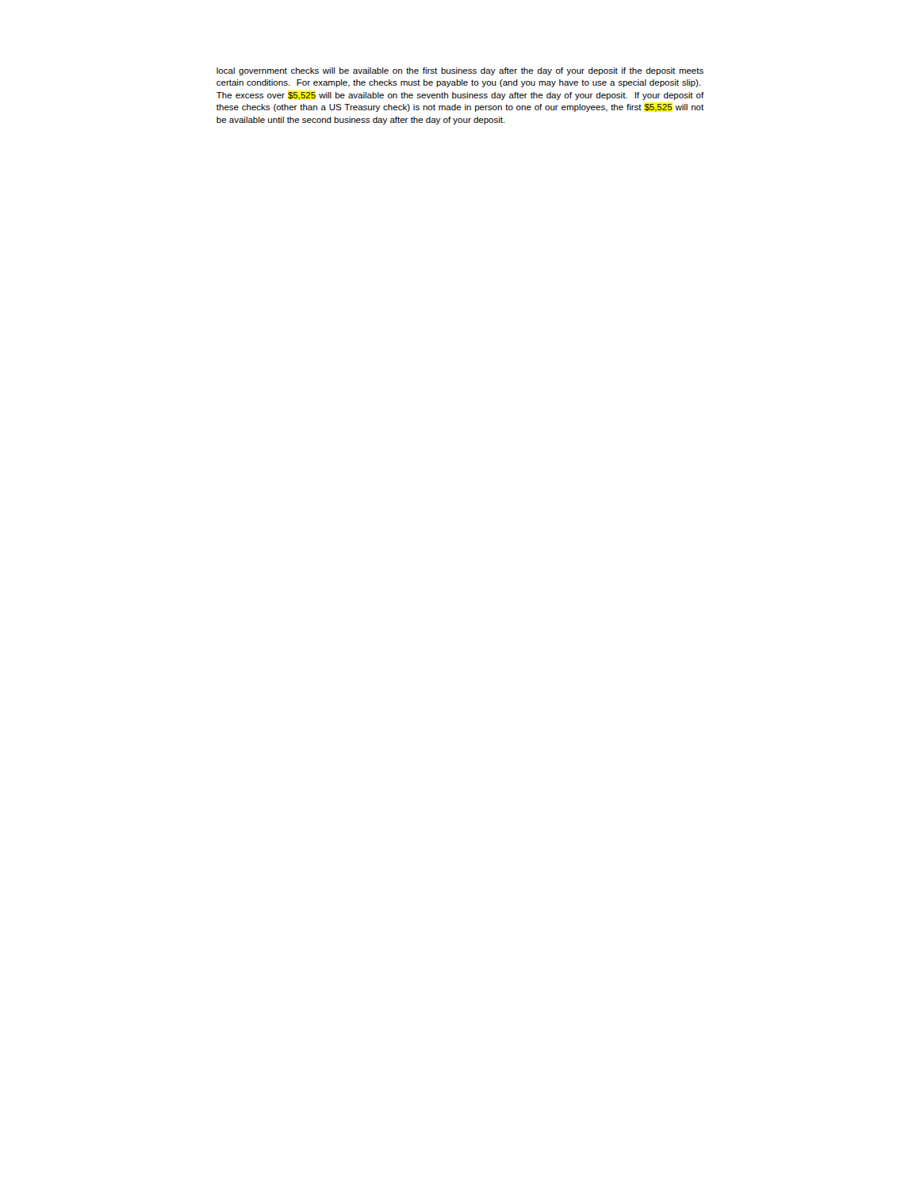local government checks will be available on the first business day after the day of your deposit if the deposit meets certain conditions. For example, the checks must be payable to you (and you may have to use a special deposit slip). The excess over $5,525 will be available on the seventh business day after the day of your deposit. If your deposit of these checks (other than a US Treasury check) is not made in person to one of our employees, the first $5,525 will not be available until the second business day after the day of your deposit.